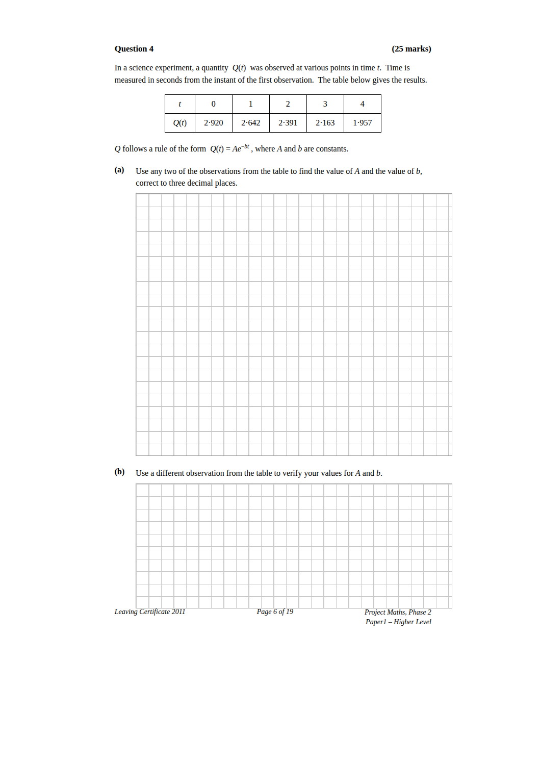Question 4 (25 marks)
In a science experiment, a quantity Q(t) was observed at various points in time t. Time is measured in seconds from the instant of the first observation. The table below gives the results.
| t | 0 | 1 | 2 | 3 | 4 |
| Q ( t ) | 2·920 | 2·642 | 2·391 | 2·163 | 1·957 |
Q follows a rule of the form Q(t) = Ae−bt , where A and b are constants.
(a)
Use any two of the observations from the table to find the value of A and the value of b, correct to three decimal places.
(b)
Use a different observation from the table to verify your values for A and b.
Leaving Certificate 2011
Page 6 of 19
Project Maths, Phase 2
Paper1 – Higher Level